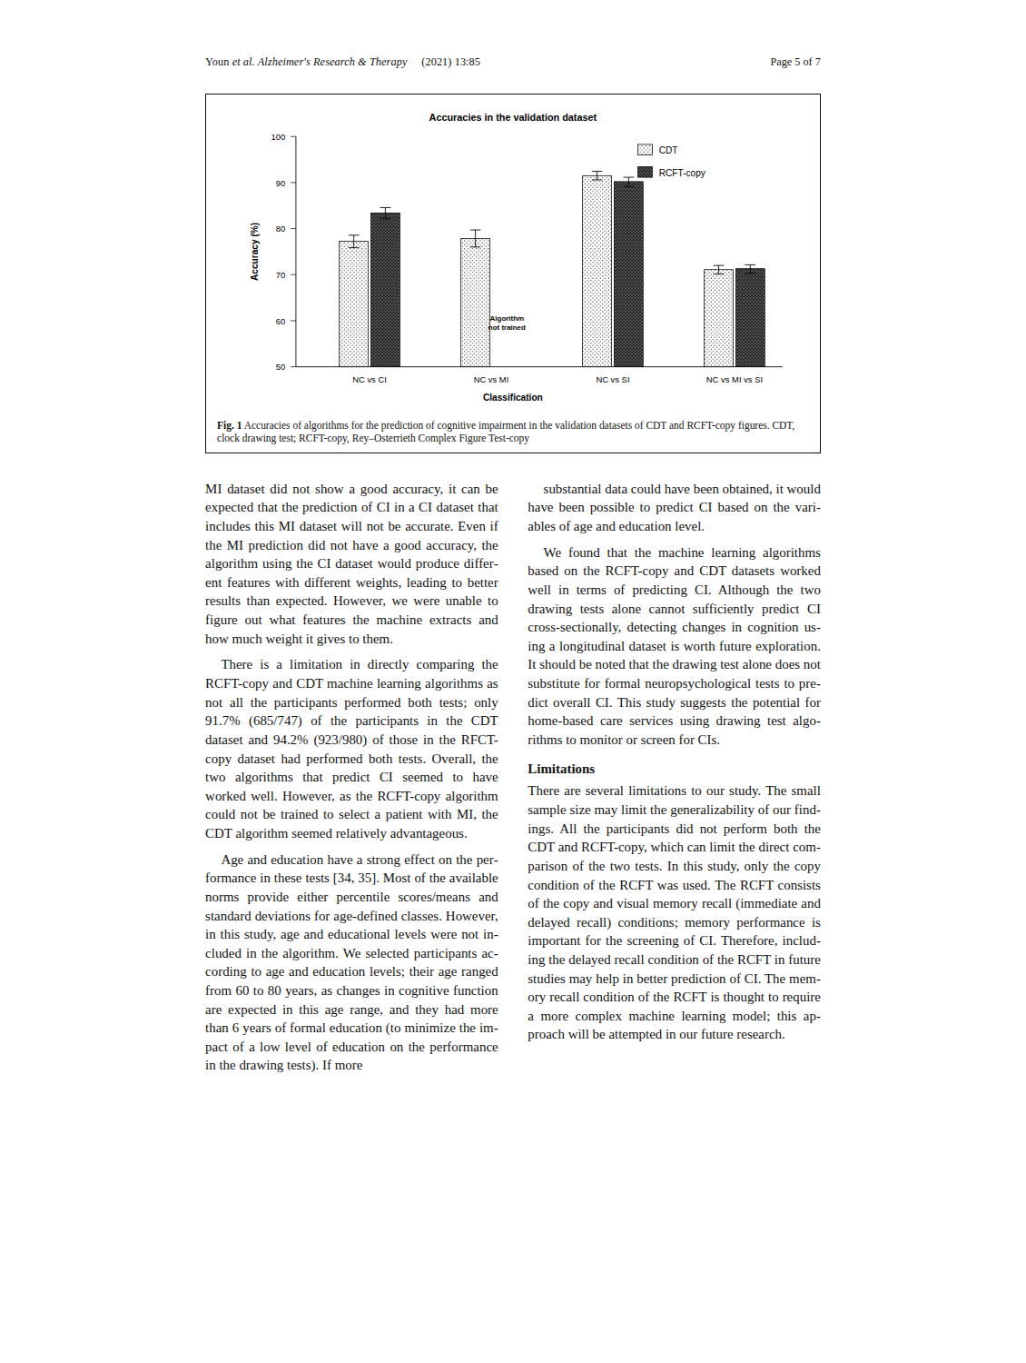Youn et al. Alzheimer's Research & Therapy (2021) 13:85
Page 5 of 7
Accuracies in the validation dataset 50 60 70 80 90 100 Accuracy (%) Algorithm not trained NC vs CI NC vs MI NC vs SI NC vs MI vs SI Classification CDT RCFT-copy
Fig. 1 Accuracies of algorithms for the prediction of cognitive impairment in the validation datasets of CDT and RCFT-copy figures. CDT, clock drawing test; RCFT-copy, Rey–Osterrieth Complex Figure Test-copy
MI dataset did not show a good accuracy, it can be expected that the prediction of CI in a CI dataset that includes this MI dataset will not be accurate. Even if the MI prediction did not have a good accuracy, the algorithm using the CI dataset would produce different features with different weights, leading to better results than expected. However, we were unable to figure out what features the machine extracts and how much weight it gives to them.
There is a limitation in directly comparing the RCFT-copy and CDT machine learning algorithms as not all the participants performed both tests; only 91.7% (685/747) of the participants in the CDT dataset and 94.2% (923/980) of those in the RFCT-copy dataset had performed both tests. Overall, the two algorithms that predict CI seemed to have worked well. However, as the RCFT-copy algorithm could not be trained to select a patient with MI, the CDT algorithm seemed relatively advantageous.
Age and education have a strong effect on the performance in these tests [34, 35]. Most of the available norms provide either percentile scores/means and standard deviations for age-defined classes. However, in this study, age and educational levels were not included in the algorithm. We selected participants according to age and education levels; their age ranged from 60 to 80 years, as changes in cognitive function are expected in this age range, and they had more than 6 years of formal education (to minimize the impact of a low level of education on the performance in the drawing tests). If more
substantial data could have been obtained, it would have been possible to predict CI based on the variables of age and education level.
We found that the machine learning algorithms based on the RCFT-copy and CDT datasets worked well in terms of predicting CI. Although the two drawing tests alone cannot sufficiently predict CI cross-sectionally, detecting changes in cognition using a longitudinal dataset is worth future exploration. It should be noted that the drawing test alone does not substitute for formal neuropsychological tests to predict overall CI. This study suggests the potential for home-based care services using drawing test algorithms to monitor or screen for CIs.
Limitations
There are several limitations to our study. The small sample size may limit the generalizability of our findings. All the participants did not perform both the CDT and RCFT-copy, which can limit the direct comparison of the two tests. In this study, only the copy condition of the RCFT was used. The RCFT consists of the copy and visual memory recall (immediate and delayed recall) conditions; memory performance is important for the screening of CI. Therefore, including the delayed recall condition of the RCFT in future studies may help in better prediction of CI. The memory recall condition of the RCFT is thought to require a more complex machine learning model; this approach will be attempted in our future research.